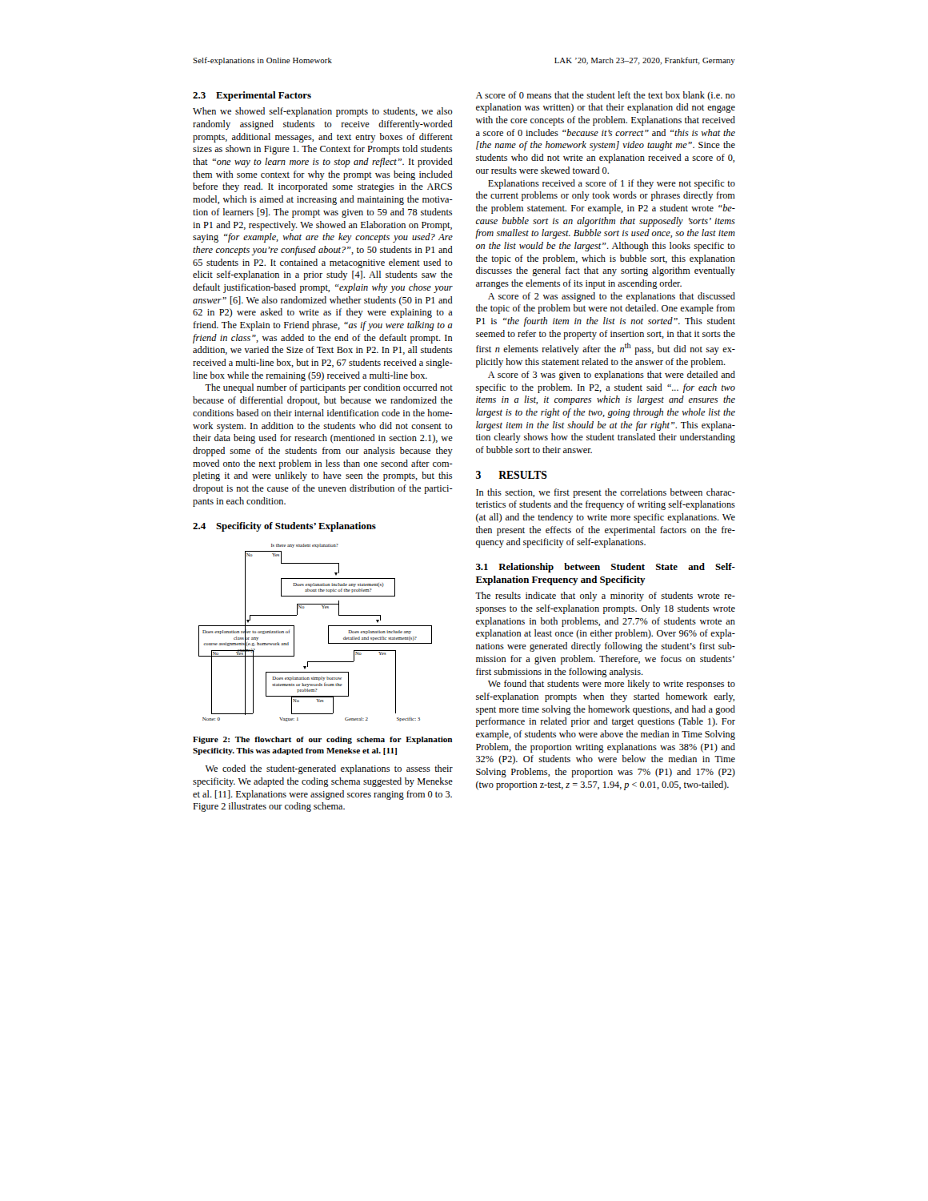Self-explanations in Online Homework
LAK ’20, March 23–27, 2020, Frankfurt, Germany
2.3 Experimental Factors
When we showed self-explanation prompts to students, we also randomly assigned students to receive differently-worded prompts, additional messages, and text entry boxes of different sizes as shown in Figure 1. The Context for Prompts told students that “one way to learn more is to stop and reflect”. It provided them with some context for why the prompt was being included before they read. It incorporated some strategies in the ARCS model, which is aimed at increasing and maintaining the motivation of learners [9]. The prompt was given to 59 and 78 students in P1 and P2, respectively. We showed an Elaboration on Prompt, saying “for example, what are the key concepts you used? Are there concepts you’re confused about?”, to 50 students in P1 and 65 students in P2. It contained a metacognitive element used to elicit self-explanation in a prior study [4]. All students saw the default justification-based prompt, “explain why you chose your answer” [6]. We also randomized whether students (50 in P1 and 62 in P2) were asked to write as if they were explaining to a friend. The Explain to Friend phrase, “as if you were talking to a friend in class”, was added to the end of the default prompt. In addition, we varied the Size of Text Box in P2. In P1, all students received a multi-line box, but in P2, 67 students received a single-line box while the remaining (59) received a multi-line box.
The unequal number of participants per condition occurred not because of differential dropout, but because we randomized the conditions based on their internal identification code in the homework system. In addition to the students who did not consent to their data being used for research (mentioned in section 2.1), we dropped some of the students from our analysis because they moved onto the next problem in less than one second after completing it and were unlikely to have seen the prompts, but this dropout is not the cause of the uneven distribution of the participants in each condition.
2.4 Specificity of Students’ Explanations
Is there any student explanation?
No
Yes
Does explanation include any statement(s)
about the topic of the problem?
No
Yes
Does explanation refer to organization of class or any
course assignments (e.g. homework and exams)?
Does explanation include any
detailed and specific statement(s)?
No
Yes
No
Yes
Does explanation simply borrow
statements or keywords from the problem?
No
Yes
None: 0
Vague: 1
General: 2
Specific: 3
Figure 2: The flowchart of our coding schema for Explanation Specificity. This was adapted from Menekse et al. [11]
We coded the student-generated explanations to assess their specificity. We adapted the coding schema suggested by Menekse et al. [11]. Explanations were assigned scores ranging from 0 to 3. Figure 2 illustrates our coding schema.
A score of 0 means that the student left the text box blank (i.e. no explanation was written) or that their explanation did not engage with the core concepts of the problem. Explanations that received a score of 0 includes “because it’s correct” and “this is what the [the name of the homework system] video taught me”. Since the students who did not write an explanation received a score of 0, our results were skewed toward 0.
Explanations received a score of 1 if they were not specific to the current problems or only took words or phrases directly from the problem statement. For example, in P2 a student wrote “because bubble sort is an algorithm that supposedly ’sorts’ items from smallest to largest. Bubble sort is used once, so the last item on the list would be the largest”. Although this looks specific to the topic of the problem, which is bubble sort, this explanation discusses the general fact that any sorting algorithm eventually arranges the elements of its input in ascending order.
A score of 2 was assigned to the explanations that discussed the topic of the problem but were not detailed. One example from P1 is “the fourth item in the list is not sorted”. This student seemed to refer to the property of insertion sort, in that it sorts the first n elements relatively after the nth pass, but did not say explicitly how this statement related to the answer of the problem.
A score of 3 was given to explanations that were detailed and specific to the problem. In P2, a student said “... for each two items in a list, it compares which is largest and ensures the largest is to the right of the two, going through the whole list the largest item in the list should be at the far right”. This explanation clearly shows how the student translated their understanding of bubble sort to their answer.
3 RESULTS
In this section, we first present the correlations between characteristics of students and the frequency of writing self-explanations (at all) and the tendency to write more specific explanations. We then present the effects of the experimental factors on the frequency and specificity of self-explanations.
3.1 Relationship between Student State and Self-Explanation Frequency and Specificity
The results indicate that only a minority of students wrote responses to the self-explanation prompts. Only 18 students wrote explanations in both problems, and 27.7% of students wrote an explanation at least once (in either problem). Over 96% of explanations were generated directly following the student’s first submission for a given problem. Therefore, we focus on students’ first submissions in the following analysis.
We found that students were more likely to write responses to self-explanation prompts when they started homework early, spent more time solving the homework questions, and had a good performance in related prior and target questions (Table 1). For example, of students who were above the median in Time Solving Problem, the proportion writing explanations was 38% (P1) and 32% (P2). Of students who were below the median in Time Solving Problems, the proportion was 7% (P1) and 17% (P2) (two proportion z-test, z = 3.57, 1.94, p < 0.01, 0.05, two-tailed).